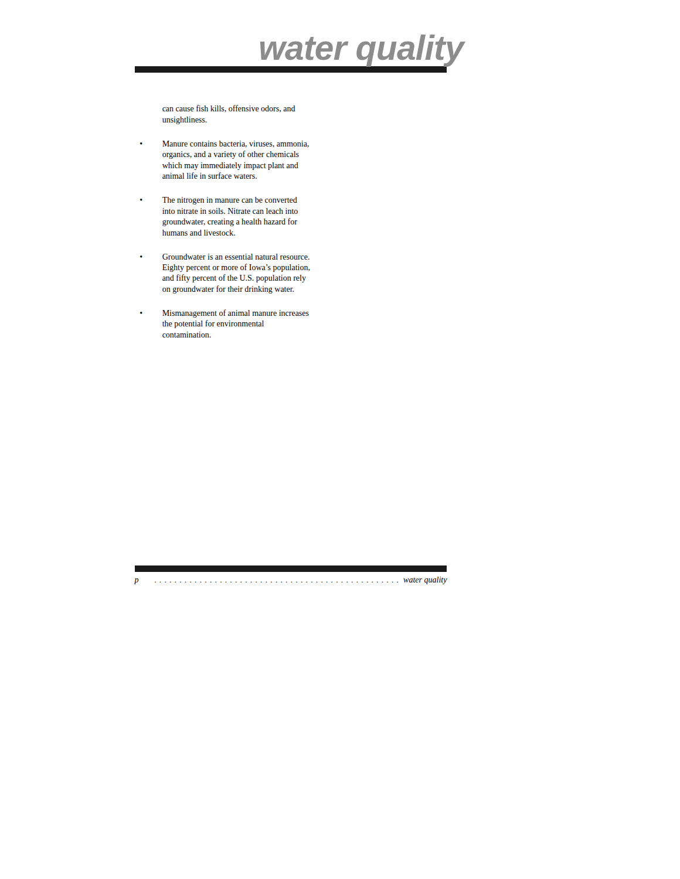water quality
can cause fish kills, offensive odors, and unsightliness.
•Manure contains bacteria, viruses, ammonia, organics, and a variety of other chemicals which may immediately impact plant and animal life in surface waters.
•The nitrogen in manure can be converted into nitrate in soils. Nitrate can leach into groundwater, creating a health hazard for humans and livestock.
•Groundwater is an essential natural resource. Eighty percent or more of Iowa’s population, and fifty percent of the U.S. population rely on groundwater for their drinking water.
•Mismanagement of animal manure increases the potential for environmental contamination.
p ........................................................... water quality